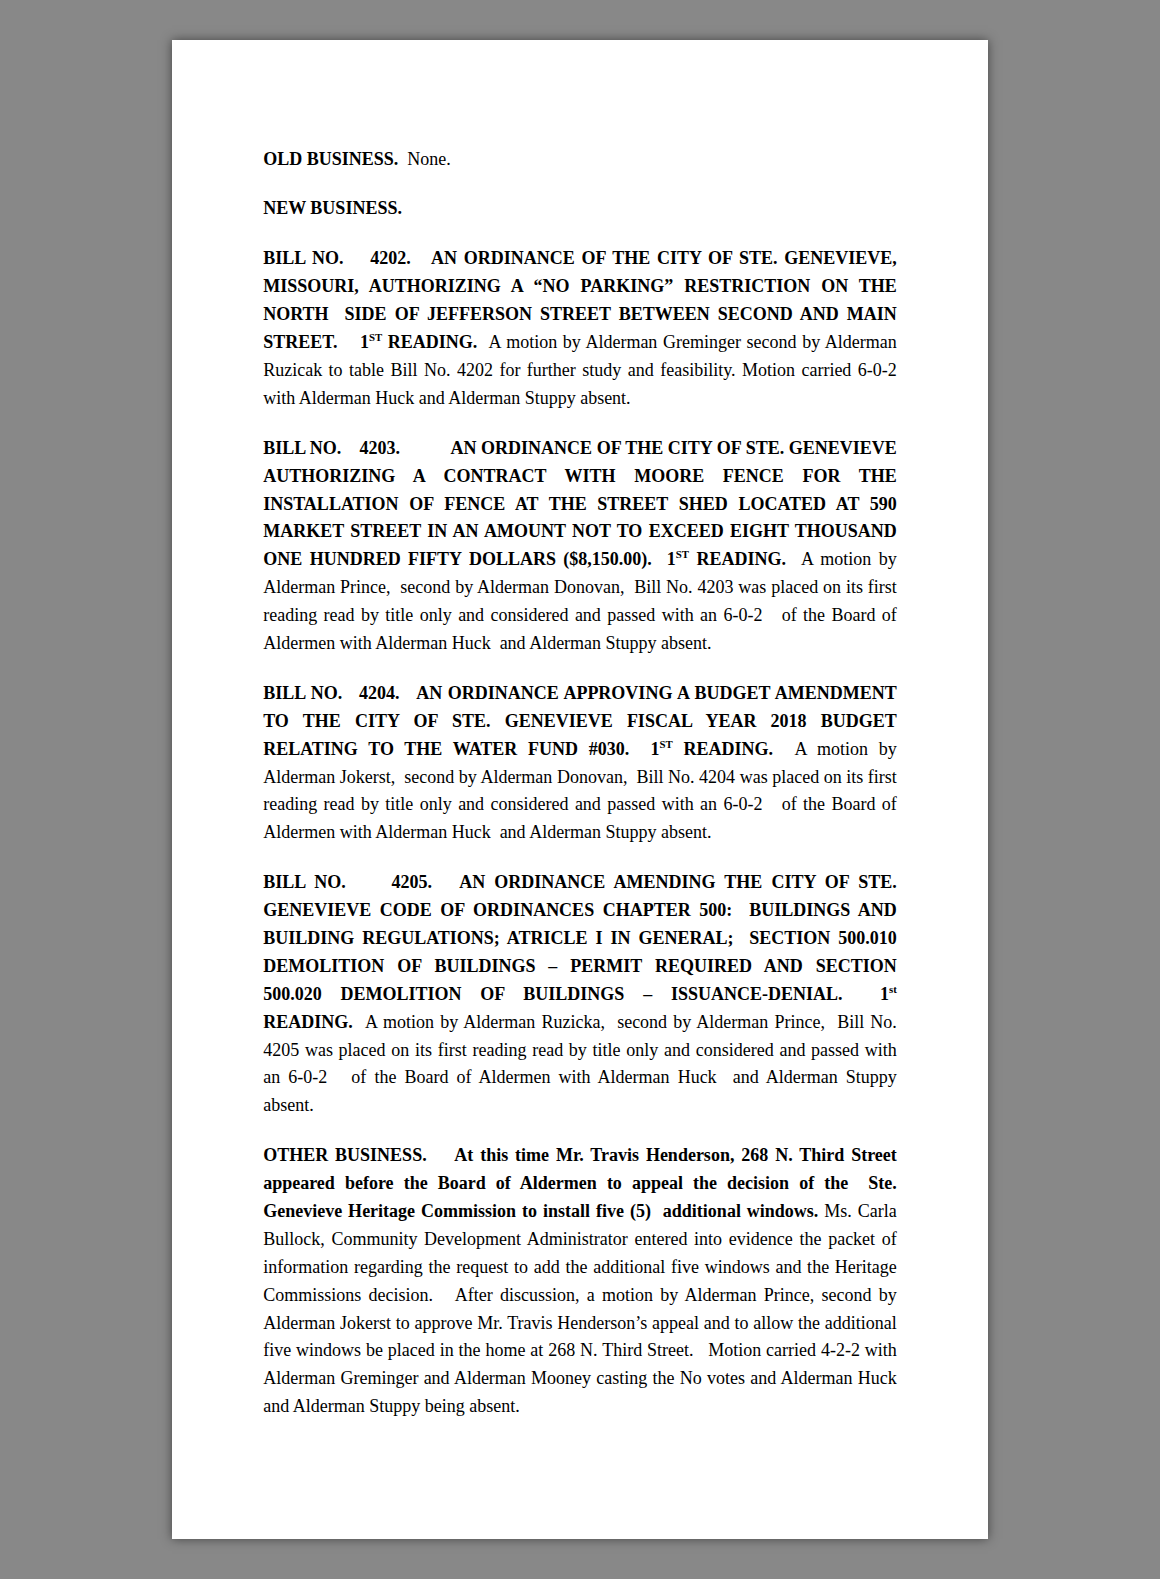OLD BUSINESS. None.
NEW BUSINESS.
BILL NO. 4202. AN ORDINANCE OF THE CITY OF STE. GENEVIEVE, MISSOURI, AUTHORIZING A “NO PARKING” RESTRICTION ON THE NORTH SIDE OF JEFFERSON STREET BETWEEN SECOND AND MAIN STREET. 1ST READING. A motion by Alderman Greminger second by Alderman Ruzicak to table Bill No. 4202 for further study and feasibility. Motion carried 6-0-2 with Alderman Huck and Alderman Stuppy absent.
BILL NO. 4203. AN ORDINANCE OF THE CITY OF STE. GENEVIEVE AUTHORIZING A CONTRACT WITH MOORE FENCE FOR THE INSTALLATION OF FENCE AT THE STREET SHED LOCATED AT 590 MARKET STREET IN AN AMOUNT NOT TO EXCEED EIGHT THOUSAND ONE HUNDRED FIFTY DOLLARS ($8,150.00). 1ST READING. A motion by Alderman Prince, second by Alderman Donovan, Bill No. 4203 was placed on its first reading read by title only and considered and passed with an 6-0-2 of the Board of Aldermen with Alderman Huck and Alderman Stuppy absent.
BILL NO. 4204. AN ORDINANCE APPROVING A BUDGET AMENDMENT TO THE CITY OF STE. GENEVIEVE FISCAL YEAR 2018 BUDGET RELATING TO THE WATER FUND #030. 1ST READING. A motion by Alderman Jokerst, second by Alderman Donovan, Bill No. 4204 was placed on its first reading read by title only and considered and passed with an 6-0-2 of the Board of Aldermen with Alderman Huck and Alderman Stuppy absent.
BILL NO. 4205. AN ORDINANCE AMENDING THE CITY OF STE. GENEVIEVE CODE OF ORDINANCES CHAPTER 500: BUILDINGS AND BUILDING REGULATIONS; ATRICLE I IN GENERAL; SECTION 500.010 DEMOLITION OF BUILDINGS – PERMIT REQUIRED AND SECTION 500.020 DEMOLITION OF BUILDINGS – ISSUANCE-DENIAL. 1st READING. A motion by Alderman Ruzicka, second by Alderman Prince, Bill No. 4205 was placed on its first reading read by title only and considered and passed with an 6-0-2 of the Board of Aldermen with Alderman Huck and Alderman Stuppy absent.
OTHER BUSINESS. At this time Mr. Travis Henderson, 268 N. Third Street appeared before the Board of Aldermen to appeal the decision of the Ste. Genevieve Heritage Commission to install five (5) additional windows. Ms. Carla Bullock, Community Development Administrator entered into evidence the packet of information regarding the request to add the additional five windows and the Heritage Commissions decision. After discussion, a motion by Alderman Prince, second by Alderman Jokerst to approve Mr. Travis Henderson’s appeal and to allow the additional five windows be placed in the home at 268 N. Third Street. Motion carried 4-2-2 with Alderman Greminger and Alderman Mooney casting the No votes and Alderman Huck and Alderman Stuppy being absent.